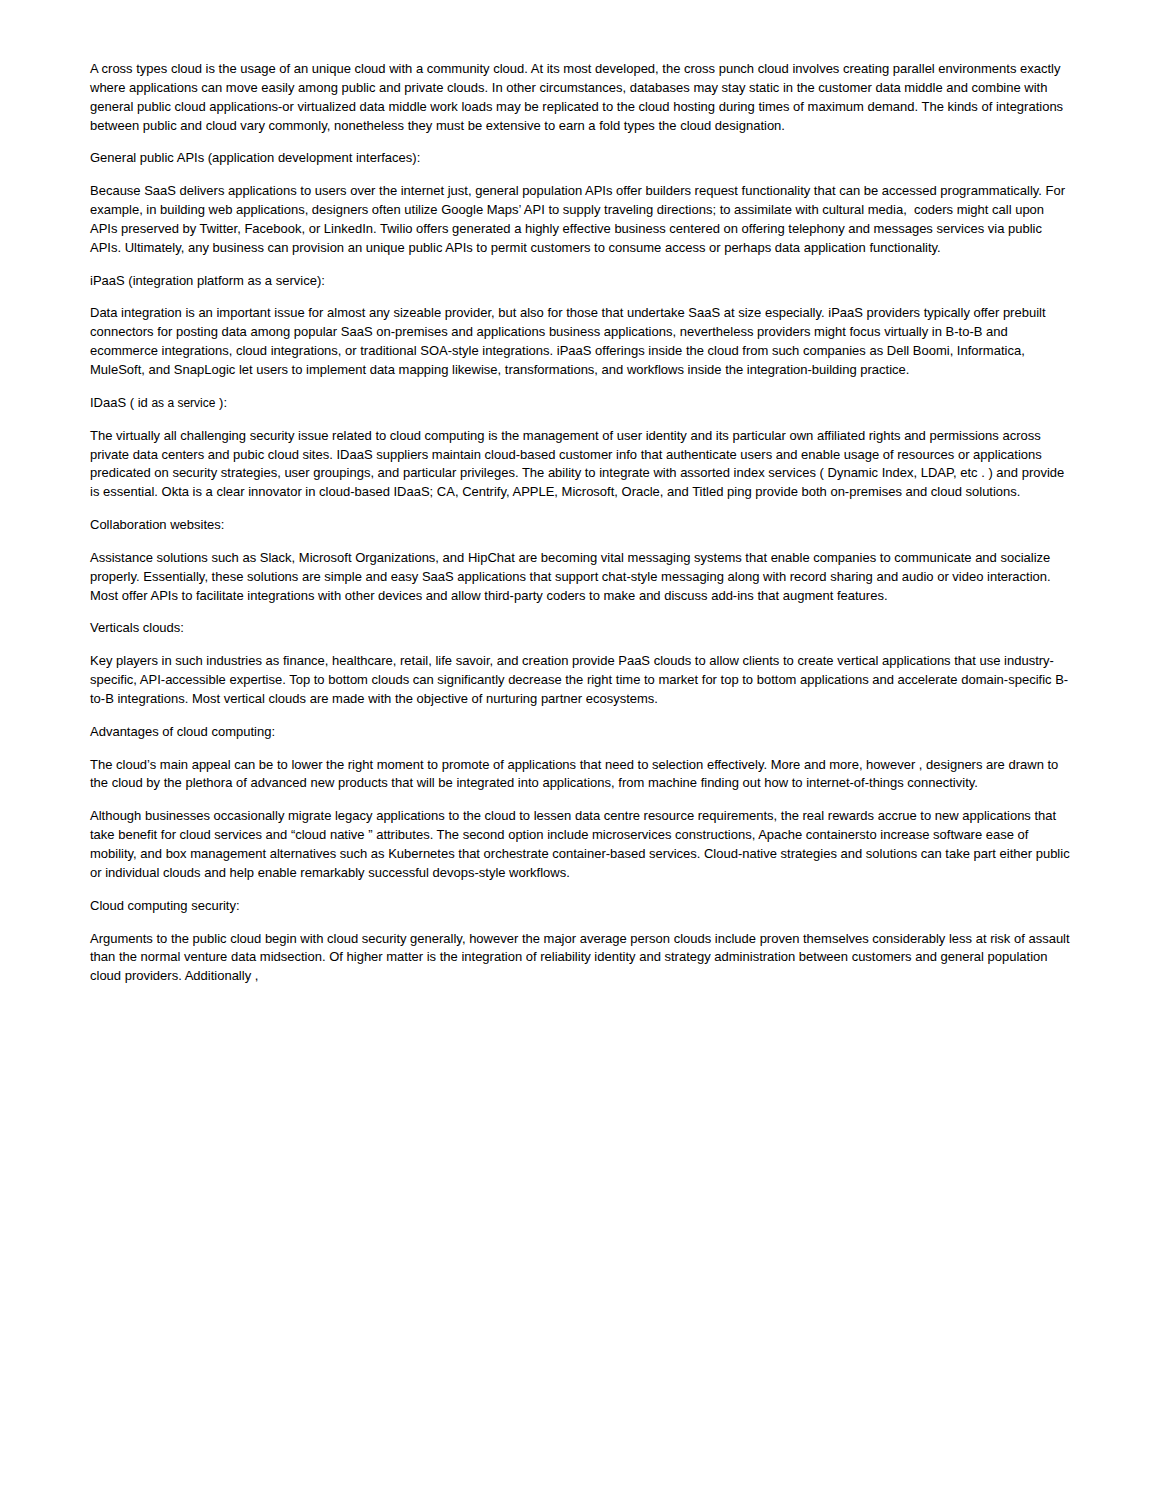A cross types cloud is the usage of an unique cloud with a community cloud. At its most developed, the cross punch cloud involves creating parallel environments exactly where applications can move easily among public and private clouds. In other circumstances, databases may stay static in the customer data middle and combine with general public cloud applications-or virtualized data middle work loads may be replicated to the cloud hosting during times of maximum demand. The kinds of integrations between public and cloud vary commonly, nonetheless they must be extensive to earn a fold types the cloud designation.
General public APIs (application development interfaces):
Because SaaS delivers applications to users over the internet just, general population APIs offer builders request functionality that can be accessed programmatically. For example, in building web applications, designers often utilize Google Maps’ API to supply traveling directions; to assimilate with cultural media, coders might call upon APIs preserved by Twitter, Facebook, or LinkedIn. Twilio offers generated a highly effective business centered on offering telephony and messages services via public APIs. Ultimately, any business can provision an unique public APIs to permit customers to consume access or perhaps data application functionality.
iPaaS (integration platform as a service):
Data integration is an important issue for almost any sizeable provider, but also for those that undertake SaaS at size especially. iPaaS providers typically offer prebuilt connectors for posting data among popular SaaS on-premises and applications business applications, nevertheless providers might focus virtually in B-to-B and ecommerce integrations, cloud integrations, or traditional SOA-style integrations. iPaaS offerings inside the cloud from such companies as Dell Boomi, Informatica, MuleSoft, and SnapLogic let users to implement data mapping likewise, transformations, and workflows inside the integration-building practice.
IDaaS ( id as a service ):
The virtually all challenging security issue related to cloud computing is the management of user identity and its particular own affiliated rights and permissions across private data centers and pubic cloud sites. IDaaS suppliers maintain cloud-based customer info that authenticate users and enable usage of resources or applications predicated on security strategies, user groupings, and particular privileges. The ability to integrate with assorted index services ( Dynamic Index, LDAP, etc . ) and provide is essential. Okta is a clear innovator in cloud-based IDaaS; CA, Centrify, APPLE, Microsoft, Oracle, and Titled ping provide both on-premises and cloud solutions.
Collaboration websites:
Assistance solutions such as Slack, Microsoft Organizations, and HipChat are becoming vital messaging systems that enable companies to communicate and socialize properly. Essentially, these solutions are simple and easy SaaS applications that support chat-style messaging along with record sharing and audio or video interaction. Most offer APIs to facilitate integrations with other devices and allow third-party coders to make and discuss add-ins that augment features.
Verticals clouds:
Key players in such industries as finance, healthcare, retail, life savoir, and creation provide PaaS clouds to allow clients to create vertical applications that use industry-specific, API-accessible expertise. Top to bottom clouds can significantly decrease the right time to market for top to bottom applications and accelerate domain-specific B-to-B integrations. Most vertical clouds are made with the objective of nurturing partner ecosystems.
Advantages of cloud computing:
The cloud’s main appeal can be to lower the right moment to promote of applications that need to selection effectively. More and more, however , designers are drawn to the cloud by the plethora of advanced new products that will be integrated into applications, from machine finding out how to internet-of-things connectivity.
Although businesses occasionally migrate legacy applications to the cloud to lessen data centre resource requirements, the real rewards accrue to new applications that take benefit for cloud services and “cloud native ” attributes. The second option include microservices constructions, Apache containersto increase software ease of mobility, and box management alternatives such as Kubernetes that orchestrate container-based services. Cloud-native strategies and solutions can take part either public or individual clouds and help enable remarkably successful devops-style workflows.
Cloud computing security:
Arguments to the public cloud begin with cloud security generally, however the major average person clouds include proven themselves considerably less at risk of assault than the normal venture data midsection. Of higher matter is the integration of reliability identity and strategy administration between customers and general population cloud providers. Additionally ,